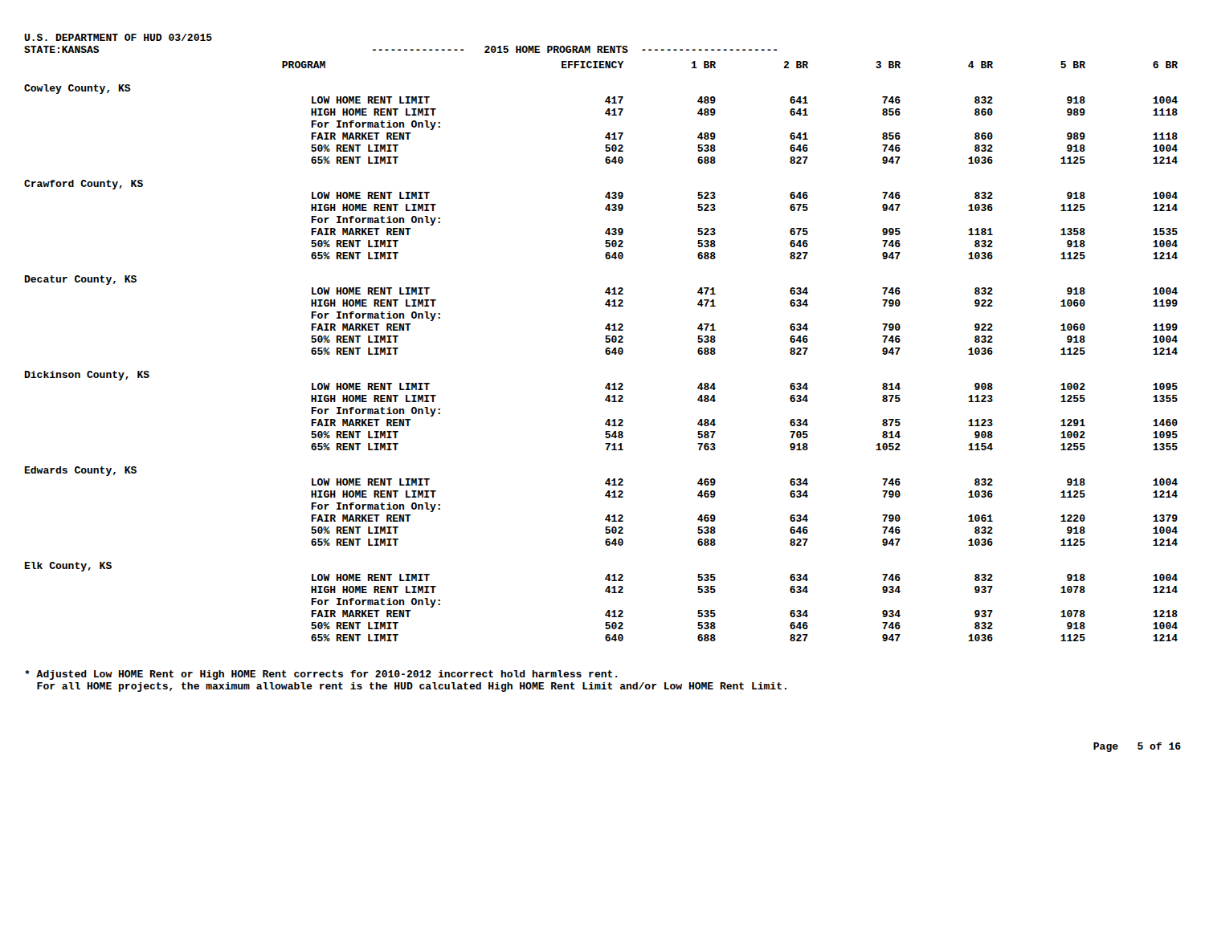| U.S. DEPARTMENT OF HUD 03/2015 | |
| STATE:KANSAS | --------------- 2015 HOME PROGRAM RENTS ---------------------- |
| | PROGRAM | EFFICIENCY | 1 BR | 2 BR | 3 BR | 4 BR | 5 BR | 6 BR |
| --- | --- | --- | --- | --- | --- | --- | --- | --- |
| Cowley County, KS | |
| | LOW HOME RENT LIMIT | 417 | 489 | 641 | 746 | 832 | 918 | 1004 |
| | HIGH HOME RENT LIMIT | 417 | 489 | 641 | 856 | 860 | 989 | 1118 |
| | For Information Only: | | | | | | | |
| | FAIR MARKET RENT | 417 | 489 | 641 | 856 | 860 | 989 | 1118 |
| | 50% RENT LIMIT | 502 | 538 | 646 | 746 | 832 | 918 | 1004 |
| | 65% RENT LIMIT | 640 | 688 | 827 | 947 | 1036 | 1125 | 1214 |
| Crawford County, KS | |
| | LOW HOME RENT LIMIT | 439 | 523 | 646 | 746 | 832 | 918 | 1004 |
| | HIGH HOME RENT LIMIT | 439 | 523 | 675 | 947 | 1036 | 1125 | 1214 |
| | For Information Only: | | | | | | | |
| | FAIR MARKET RENT | 439 | 523 | 675 | 995 | 1181 | 1358 | 1535 |
| | 50% RENT LIMIT | 502 | 538 | 646 | 746 | 832 | 918 | 1004 |
| | 65% RENT LIMIT | 640 | 688 | 827 | 947 | 1036 | 1125 | 1214 |
| Decatur County, KS | |
| | LOW HOME RENT LIMIT | 412 | 471 | 634 | 746 | 832 | 918 | 1004 |
| | HIGH HOME RENT LIMIT | 412 | 471 | 634 | 790 | 922 | 1060 | 1199 |
| | For Information Only: | | | | | | | |
| | FAIR MARKET RENT | 412 | 471 | 634 | 790 | 922 | 1060 | 1199 |
| | 50% RENT LIMIT | 502 | 538 | 646 | 746 | 832 | 918 | 1004 |
| | 65% RENT LIMIT | 640 | 688 | 827 | 947 | 1036 | 1125 | 1214 |
| Dickinson County, KS | |
| | LOW HOME RENT LIMIT | 412 | 484 | 634 | 814 | 908 | 1002 | 1095 |
| | HIGH HOME RENT LIMIT | 412 | 484 | 634 | 875 | 1123 | 1255 | 1355 |
| | For Information Only: | | | | | | | |
| | FAIR MARKET RENT | 412 | 484 | 634 | 875 | 1123 | 1291 | 1460 |
| | 50% RENT LIMIT | 548 | 587 | 705 | 814 | 908 | 1002 | 1095 |
| | 65% RENT LIMIT | 711 | 763 | 918 | 1052 | 1154 | 1255 | 1355 |
| Edwards County, KS | |
| | LOW HOME RENT LIMIT | 412 | 469 | 634 | 746 | 832 | 918 | 1004 |
| | HIGH HOME RENT LIMIT | 412 | 469 | 634 | 790 | 1036 | 1125 | 1214 |
| | For Information Only: | | | | | | | |
| | FAIR MARKET RENT | 412 | 469 | 634 | 790 | 1061 | 1220 | 1379 |
| | 50% RENT LIMIT | 502 | 538 | 646 | 746 | 832 | 918 | 1004 |
| | 65% RENT LIMIT | 640 | 688 | 827 | 947 | 1036 | 1125 | 1214 |
| Elk County, KS | |
| | LOW HOME RENT LIMIT | 412 | 535 | 634 | 746 | 832 | 918 | 1004 |
| | HIGH HOME RENT LIMIT | 412 | 535 | 634 | 934 | 937 | 1078 | 1214 |
| | For Information Only: | | | | | | | |
| | FAIR MARKET RENT | 412 | 535 | 634 | 934 | 937 | 1078 | 1218 |
| | 50% RENT LIMIT | 502 | 538 | 646 | 746 | 832 | 918 | 1004 |
| | 65% RENT LIMIT | 640 | 688 | 827 | 947 | 1036 | 1125 | 1214 |
* Adjusted Low HOME Rent or High HOME Rent corrects for 2010-2012 incorrect hold harmless rent. For all HOME projects, the maximum allowable rent is the HUD calculated High HOME Rent Limit and/or Low HOME Rent Limit.
Page 5 of 16